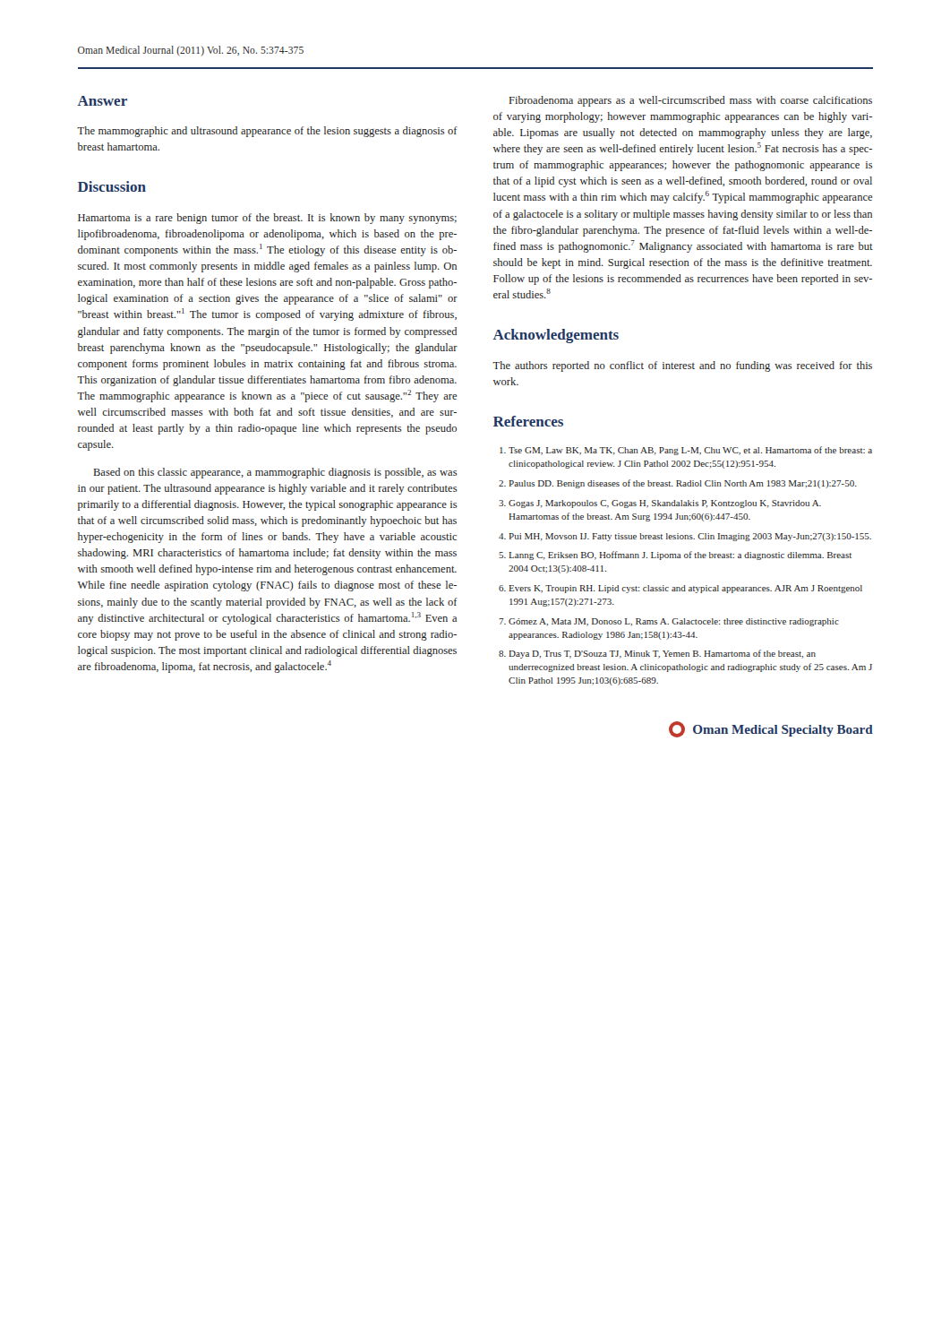Oman Medical Journal (2011) Vol. 26, No. 5:374-375
Answer
The mammographic and ultrasound appearance of the lesion suggests a diagnosis of breast hamartoma.
Discussion
Hamartoma is a rare benign tumor of the breast. It is known by many synonyms; lipofibroadenoma, fibroadenolipoma or adenolipoma, which is based on the predominant components within the mass.1 The etiology of this disease entity is obscured. It most commonly presents in middle aged females as a painless lump. On examination, more than half of these lesions are soft and non-palpable. Gross pathological examination of a section gives the appearance of a "slice of salami" or "breast within breast."1 The tumor is composed of varying admixture of fibrous, glandular and fatty components. The margin of the tumor is formed by compressed breast parenchyma known as the "pseudocapsule." Histologically; the glandular component forms prominent lobules in matrix containing fat and fibrous stroma. This organization of glandular tissue differentiates hamartoma from fibro adenoma. The mammographic appearance is known as a "piece of cut sausage."2 They are well circumscribed masses with both fat and soft tissue densities, and are surrounded at least partly by a thin radio-opaque line which represents the pseudo capsule.
Based on this classic appearance, a mammographic diagnosis is possible, as was in our patient. The ultrasound appearance is highly variable and it rarely contributes primarily to a differential diagnosis. However, the typical sonographic appearance is that of a well circumscribed solid mass, which is predominantly hypoechoic but has hyper-echogenicity in the form of lines or bands. They have a variable acoustic shadowing. MRI characteristics of hamartoma include; fat density within the mass with smooth well defined hypo-intense rim and heterogenous contrast enhancement. While fine needle aspiration cytology (FNAC) fails to diagnose most of these lesions, mainly due to the scantly material provided by FNAC, as well as the lack of any distinctive architectural or cytological characteristics of hamartoma.1,3 Even a core biopsy may not prove to be useful in the absence of clinical and strong radiological suspicion. The most important clinical and radiological differential diagnoses are fibroadenoma, lipoma, fat necrosis, and galactocele.4
Fibroadenoma appears as a well-circumscribed mass with coarse calcifications of varying morphology; however mammographic appearances can be highly variable. Lipomas are usually not detected on mammography unless they are large, where they are seen as well-defined entirely lucent lesion.5 Fat necrosis has a spectrum of mammographic appearances; however the pathognomonic appearance is that of a lipid cyst which is seen as a well-defined, smooth bordered, round or oval lucent mass with a thin rim which may calcify.6 Typical mammographic appearance of a galactocele is a solitary or multiple masses having density similar to or less than the fibro-glandular parenchyma. The presence of fat-fluid levels within a well-defined mass is pathognomonic.7 Malignancy associated with hamartoma is rare but should be kept in mind. Surgical resection of the mass is the definitive treatment. Follow up of the lesions is recommended as recurrences have been reported in several studies.8
Acknowledgements
The authors reported no conflict of interest and no funding was received for this work.
References
Tse GM, Law BK, Ma TK, Chan AB, Pang L-M, Chu WC, et al. Hamartoma of the breast: a clinicopathological review. J Clin Pathol 2002 Dec;55(12):951-954.
Paulus DD. Benign diseases of the breast. Radiol Clin North Am 1983 Mar;21(1):27-50.
Gogas J, Markopoulos C, Gogas H, Skandalakis P, Kontzoglou K, Stavridou A. Hamartomas of the breast. Am Surg 1994 Jun;60(6):447-450.
Pui MH, Movson IJ. Fatty tissue breast lesions. Clin Imaging 2003 May-Jun;27(3):150-155.
Lanng C, Eriksen BO, Hoffmann J. Lipoma of the breast: a diagnostic dilemma. Breast 2004 Oct;13(5):408-411.
Evers K, Troupin RH. Lipid cyst: classic and atypical appearances. AJR Am J Roentgenol 1991 Aug;157(2):271-273.
Gómez A, Mata JM, Donoso L, Rams A. Galactocele: three distinctive radiographic appearances. Radiology 1986 Jan;158(1):43-44.
Daya D, Trus T, D'Souza TJ, Minuk T, Yemen B. Hamartoma of the breast, an underrecognized breast lesion. A clinicopathologic and radiographic study of 25 cases. Am J Clin Pathol 1995 Jun;103(6):685-689.
Oman Medical Specialty Board